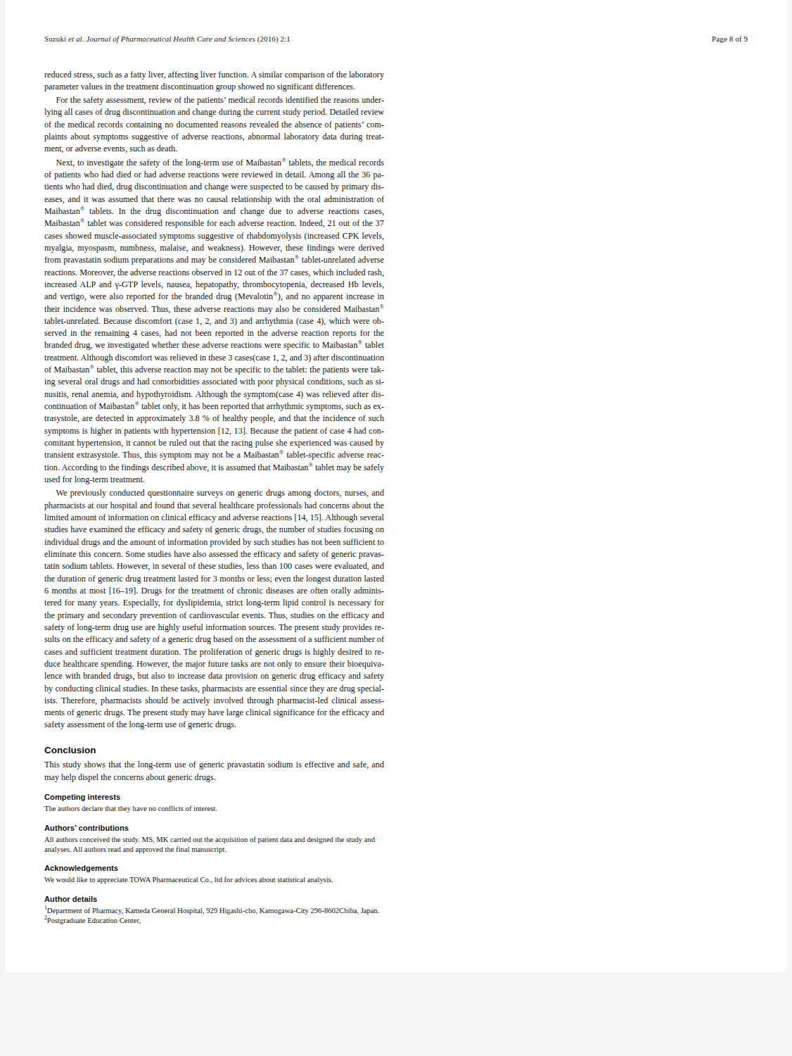Suzuki et al. Journal of Pharmaceutical Health Care and Sciences (2016) 2:1
Page 8 of 9
reduced stress, such as a fatty liver, affecting liver function. A similar comparison of the laboratory parameter values in the treatment discontinuation group showed no significant differences.
For the safety assessment, review of the patients’ medical records identified the reasons underlying all cases of drug discontinuation and change during the current study period. Detailed review of the medical records containing no documented reasons revealed the absence of patients’ complaints about symptoms suggestive of adverse reactions, abnormal laboratory data during treatment, or adverse events, such as death.
Next, to investigate the safety of the long-term use of Maibastan® tablets, the medical records of patients who had died or had adverse reactions were reviewed in detail. Among all the 36 patients who had died, drug discontinuation and change were suspected to be caused by primary diseases, and it was assumed that there was no causal relationship with the oral administration of Maibastan® tablets. In the drug discontinuation and change due to adverse reactions cases, Maibastan® tablet was considered responsible for each adverse reaction. Indeed, 21 out of the 37 cases showed muscle-associated symptoms suggestive of rhabdomyolysis (increased CPK levels, myalgia, myospasm, numbness, malaise, and weakness). However, these findings were derived from pravastatin sodium preparations and may be considered Maibastan® tablet-unrelated adverse reactions. Moreover, the adverse reactions observed in 12 out of the 37 cases, which included rash, increased ALP and γ-GTP levels, nausea, hepatopathy, thrombocytopenia, decreased Hb levels, and vertigo, were also reported for the branded drug (Mevalotin®), and no apparent increase in their incidence was observed. Thus, these adverse reactions may also be considered Maibastan® tablet-unrelated. Because discomfort (case 1, 2, and 3) and arrhythmia (case 4), which were observed in the remaining 4 cases, had not been reported in the adverse reaction reports for the branded drug, we investigated whether these adverse reactions were specific to Maibastan® tablet treatment. Although discomfort was relieved in these 3 cases(case 1, 2, and 3) after discontinuation of Maibastan® tablet, this adverse reaction may not be specific to the tablet: the patients were taking several oral drugs and had comorbidities associated with poor physical conditions, such as sinusitis, renal anemia, and hypothyroidism. Although the symptom(case 4) was relieved after discontinuation of Maibastan® tablet only, it has been reported that arrhythmic symptoms, such as extrasystole, are detected in approximately 3.8 % of healthy people, and that the incidence of such symptoms is higher in patients with hypertension [12, 13]. Because the patient of case 4 had concomitant hypertension, it cannot be ruled out that the racing pulse she experienced was caused by transient extrasystole. Thus, this symptom may not be a Maibastan® tablet-specific adverse reaction. According to the findings described above, it is assumed that Maibastan® tablet may be safely used for long-term treatment.
We previously conducted questionnaire surveys on generic drugs among doctors, nurses, and pharmacists at our hospital and found that several healthcare professionals had concerns about the limited amount of information on clinical efficacy and adverse reactions [14, 15]. Although several studies have examined the efficacy and safety of generic drugs, the number of studies focusing on individual drugs and the amount of information provided by such studies has not been sufficient to eliminate this concern. Some studies have also assessed the efficacy and safety of generic pravastatin sodium tablets. However, in several of these studies, less than 100 cases were evaluated, and the duration of generic drug treatment lasted for 3 months or less; even the longest duration lasted 6 months at most [16–19]. Drugs for the treatment of chronic diseases are often orally administered for many years. Especially, for dyslipidemia, strict long-term lipid control is necessary for the primary and secondary prevention of cardiovascular events. Thus, studies on the efficacy and safety of long-term drug use are highly useful information sources. The present study provides results on the efficacy and safety of a generic drug based on the assessment of a sufficient number of cases and sufficient treatment duration. The proliferation of generic drugs is highly desired to reduce healthcare spending. However, the major future tasks are not only to ensure their bioequivalence with branded drugs, but also to increase data provision on generic drug efficacy and safety by conducting clinical studies. In these tasks, pharmacists are essential since they are drug specialists. Therefore, pharmacists should be actively involved through pharmacist-led clinical assessments of generic drugs. The present study may have large clinical significance for the efficacy and safety assessment of the long-term use of generic drugs.
Conclusion
This study shows that the long-term use of generic pravastatin sodium is effective and safe, and may help dispel the concerns about generic drugs.
Competing interests
The authors declare that they have no conflicts of interest.
Authors’ contributions
All authors conceived the study. MS, MK carried out the acquisition of patient data and designed the study and analyses. All authors read and approved the final manuscript.
Acknowledgements
We would like to appreciate TOWA Pharmaceutical Co., ltd for advices about statistical analysis.
Author details
1Department of Pharmacy, Kameda General Hospital, 929 Higashi-cho, Kamogawa-City 296-8602Chiba, Japan. 2Postgraduate Education Center,